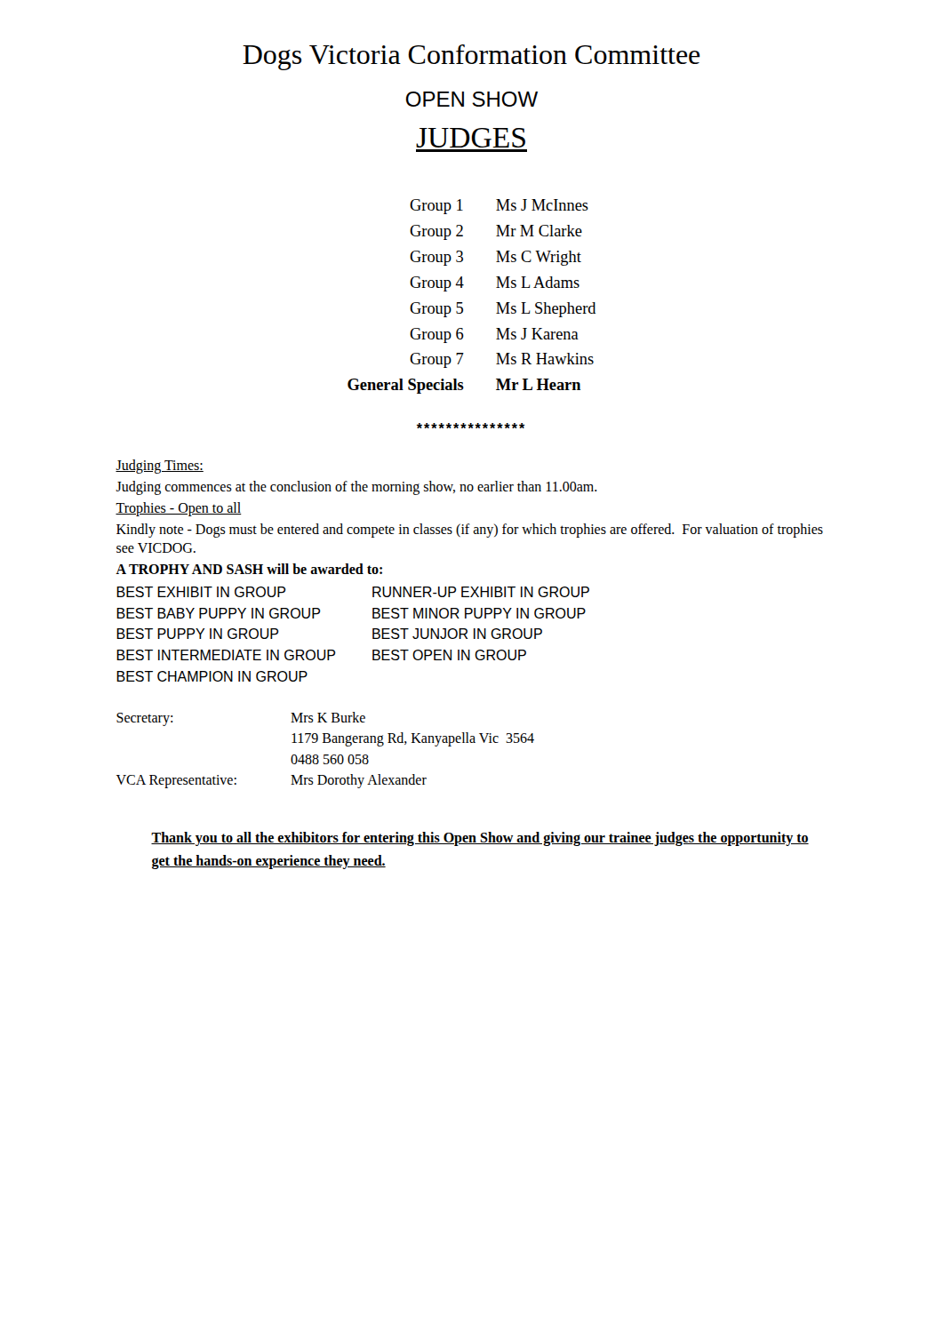Dogs Victoria Conformation Committee
OPEN SHOW
JUDGES
| Group 1 | Ms J McInnes |
| Group 2 | Mr M Clarke |
| Group 3 | Ms C Wright |
| Group 4 | Ms L Adams |
| Group 5 | Ms L Shepherd |
| Group 6 | Ms J Karena |
| Group 7 | Ms R Hawkins |
| General Specials | Mr L Hearn |
***************
Judging Times:
Judging commences at the conclusion of the morning show, no earlier than 11.00am.
Trophies - Open to all
Kindly note - Dogs must be entered and compete in classes (if any) for which trophies are offered. For valuation of trophies see VICDOG.
A TROPHY AND SASH will be awarded to:
| BEST EXHIBIT IN GROUP | RUNNER-UP EXHIBIT IN GROUP |
| BEST BABY PUPPY IN GROUP | BEST MINOR PUPPY IN GROUP |
| BEST PUPPY IN GROUP | BEST JUNJOR IN GROUP |
| BEST INTERMEDIATE IN GROUP | BEST OPEN IN GROUP |
| BEST CHAMPION IN GROUP | |
| Secretary: | Mrs K Burke |
| | 1179 Bangerang Rd, Kanyapella Vic 3564 |
| | 0488 560 058 |
| VCA Representative: | Mrs Dorothy Alexander |
Thank you to all the exhibitors for entering this Open Show and giving our trainee judges the opportunity to get the hands-on experience they need.